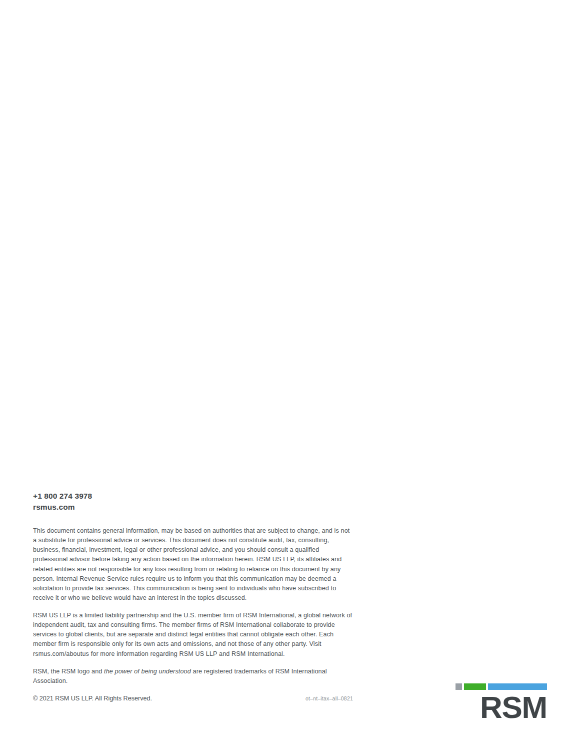+1 800 274 3978 rsmus.com
This document contains general information, may be based on authorities that are subject to change, and is not a substitute for professional advice or services. This document does not constitute audit, tax, consulting, business, financial, investment, legal or other professional advice, and you should consult a qualified professional advisor before taking any action based on the information herein. RSM US LLP, its affiliates and related entities are not responsible for any loss resulting from or relating to reliance on this document by any person. Internal Revenue Service rules require us to inform you that this communication may be deemed a solicitation to provide tax services. This communication is being sent to individuals who have subscribed to receive it or who we believe would have an interest in the topics discussed.
RSM US LLP is a limited liability partnership and the U.S. member firm of RSM International, a global network of independent audit, tax and consulting firms. The member firms of RSM International collaborate to provide services to global clients, but are separate and distinct legal entities that cannot obligate each other. Each member firm is responsible only for its own acts and omissions, and not those of any other party. Visit rsmus.com/aboutus for more information regarding RSM US LLP and RSM International.
RSM, the RSM logo and the power of being understood are registered trademarks of RSM International Association.
© 2021 RSM US LLP. All Rights Reserved.
ot–nt–itax–all–0821
RSM